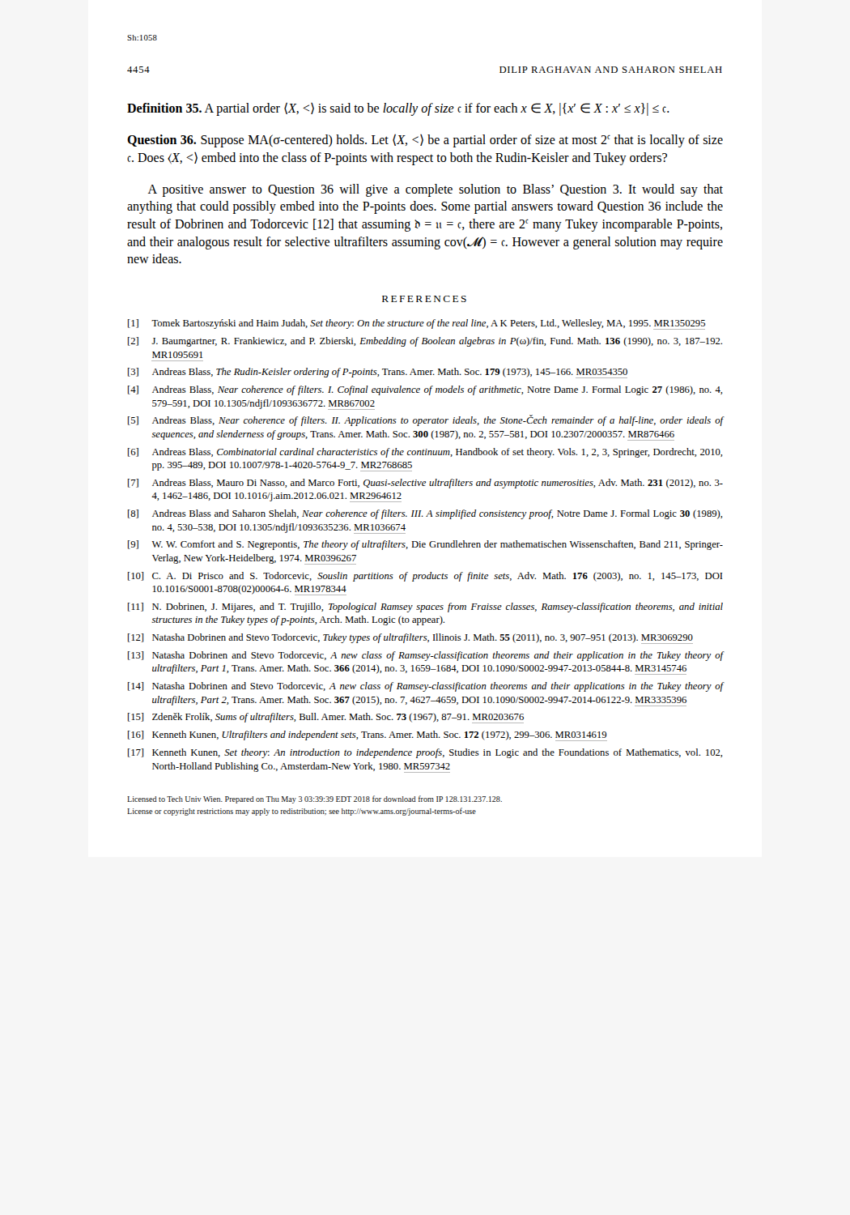Sh:1058
4454 Dilip Raghavan and Saharon Shelah
Definition 35. A partial order ⟨X, <⟩ is said to be locally of size 𝔠 if for each x ∈ X, |{x′ ∈ X : x′ ≤ x}| ≤ 𝔠.
Question 36. Suppose MA(σ-centered) holds. Let ⟨X, <⟩ be a partial order of size at most 2𝔠 that is locally of size 𝔠. Does ⟨X, <⟩ embed into the class of P-points with respect to both the Rudin-Keisler and Tukey orders?
A positive answer to Question 36 will give a complete solution to Blass’ Question 3. It would say that anything that could possibly embed into the P-points does. Some partial answers toward Question 36 include the result of Dobrinen and Todorcevic [12] that assuming 𝔡 = 𝔲 = 𝔠, there are 2𝔠 many Tukey incomparable P-points, and their analogous result for selective ultrafilters assuming cov(𝓜) = 𝔠. However a general solution may require new ideas.
References
[1] Tomek Bartoszyński and Haim Judah, Set theory: On the structure of the real line, A K Peters, Ltd., Wellesley, MA, 1995. MR1350295
[2] J. Baumgartner, R. Frankiewicz, and P. Zbierski, Embedding of Boolean algebras in P(ω)/fin, Fund. Math. 136 (1990), no. 3, 187–192. MR1095691
[3] Andreas Blass, The Rudin-Keisler ordering of P-points, Trans. Amer. Math. Soc. 179 (1973), 145–166. MR0354350
[4] Andreas Blass, Near coherence of filters. I. Cofinal equivalence of models of arithmetic, Notre Dame J. Formal Logic 27 (1986), no. 4, 579–591, DOI 10.1305/ndjfl/1093636772. MR867002
[5] Andreas Blass, Near coherence of filters. II. Applications to operator ideals, the Stone-Čech remainder of a half-line, order ideals of sequences, and slenderness of groups, Trans. Amer. Math. Soc. 300 (1987), no. 2, 557–581, DOI 10.2307/2000357. MR876466
[6] Andreas Blass, Combinatorial cardinal characteristics of the continuum, Handbook of set theory. Vols. 1, 2, 3, Springer, Dordrecht, 2010, pp. 395–489, DOI 10.1007/978-1-4020-5764-9_7. MR2768685
[7] Andreas Blass, Mauro Di Nasso, and Marco Forti, Quasi-selective ultrafilters and asymptotic numerosities, Adv. Math. 231 (2012), no. 3-4, 1462–1486, DOI 10.1016/j.aim.2012.06.021. MR2964612
[8] Andreas Blass and Saharon Shelah, Near coherence of filters. III. A simplified consistency proof, Notre Dame J. Formal Logic 30 (1989), no. 4, 530–538, DOI 10.1305/ndjfl/1093635236. MR1036674
[9] W. W. Comfort and S. Negrepontis, The theory of ultrafilters, Die Grundlehren der mathematischen Wissenschaften, Band 211, Springer-Verlag, New York-Heidelberg, 1974. MR0396267
[10] C. A. Di Prisco and S. Todorcevic, Souslin partitions of products of finite sets, Adv. Math. 176 (2003), no. 1, 145–173, DOI 10.1016/S0001-8708(02)00064-6. MR1978344
[11] N. Dobrinen, J. Mijares, and T. Trujillo, Topological Ramsey spaces from Fraisse classes, Ramsey-classification theorems, and initial structures in the Tukey types of p-points, Arch. Math. Logic (to appear).
[12] Natasha Dobrinen and Stevo Todorcevic, Tukey types of ultrafilters, Illinois J. Math. 55 (2011), no. 3, 907–951 (2013). MR3069290
[13] Natasha Dobrinen and Stevo Todorcevic, A new class of Ramsey-classification theorems and their application in the Tukey theory of ultrafilters, Part 1, Trans. Amer. Math. Soc. 366 (2014), no. 3, 1659–1684, DOI 10.1090/S0002-9947-2013-05844-8. MR3145746
[14] Natasha Dobrinen and Stevo Todorcevic, A new class of Ramsey-classification theorems and their applications in the Tukey theory of ultrafilters, Part 2, Trans. Amer. Math. Soc. 367 (2015), no. 7, 4627–4659, DOI 10.1090/S0002-9947-2014-06122-9. MR3335396
[15] Zdeněk Frolík, Sums of ultrafilters, Bull. Amer. Math. Soc. 73 (1967), 87–91. MR0203676
[16] Kenneth Kunen, Ultrafilters and independent sets, Trans. Amer. Math. Soc. 172 (1972), 299–306. MR0314619
[17] Kenneth Kunen, Set theory: An introduction to independence proofs, Studies in Logic and the Foundations of Mathematics, vol. 102, North-Holland Publishing Co., Amsterdam-New York, 1980. MR597342
Licensed to Tech Univ Wien. Prepared on Thu May 3 03:39:39 EDT 2018 for download from IP 128.131.237.128.
License or copyright restrictions may apply to redistribution; see http://www.ams.org/journal-terms-of-use